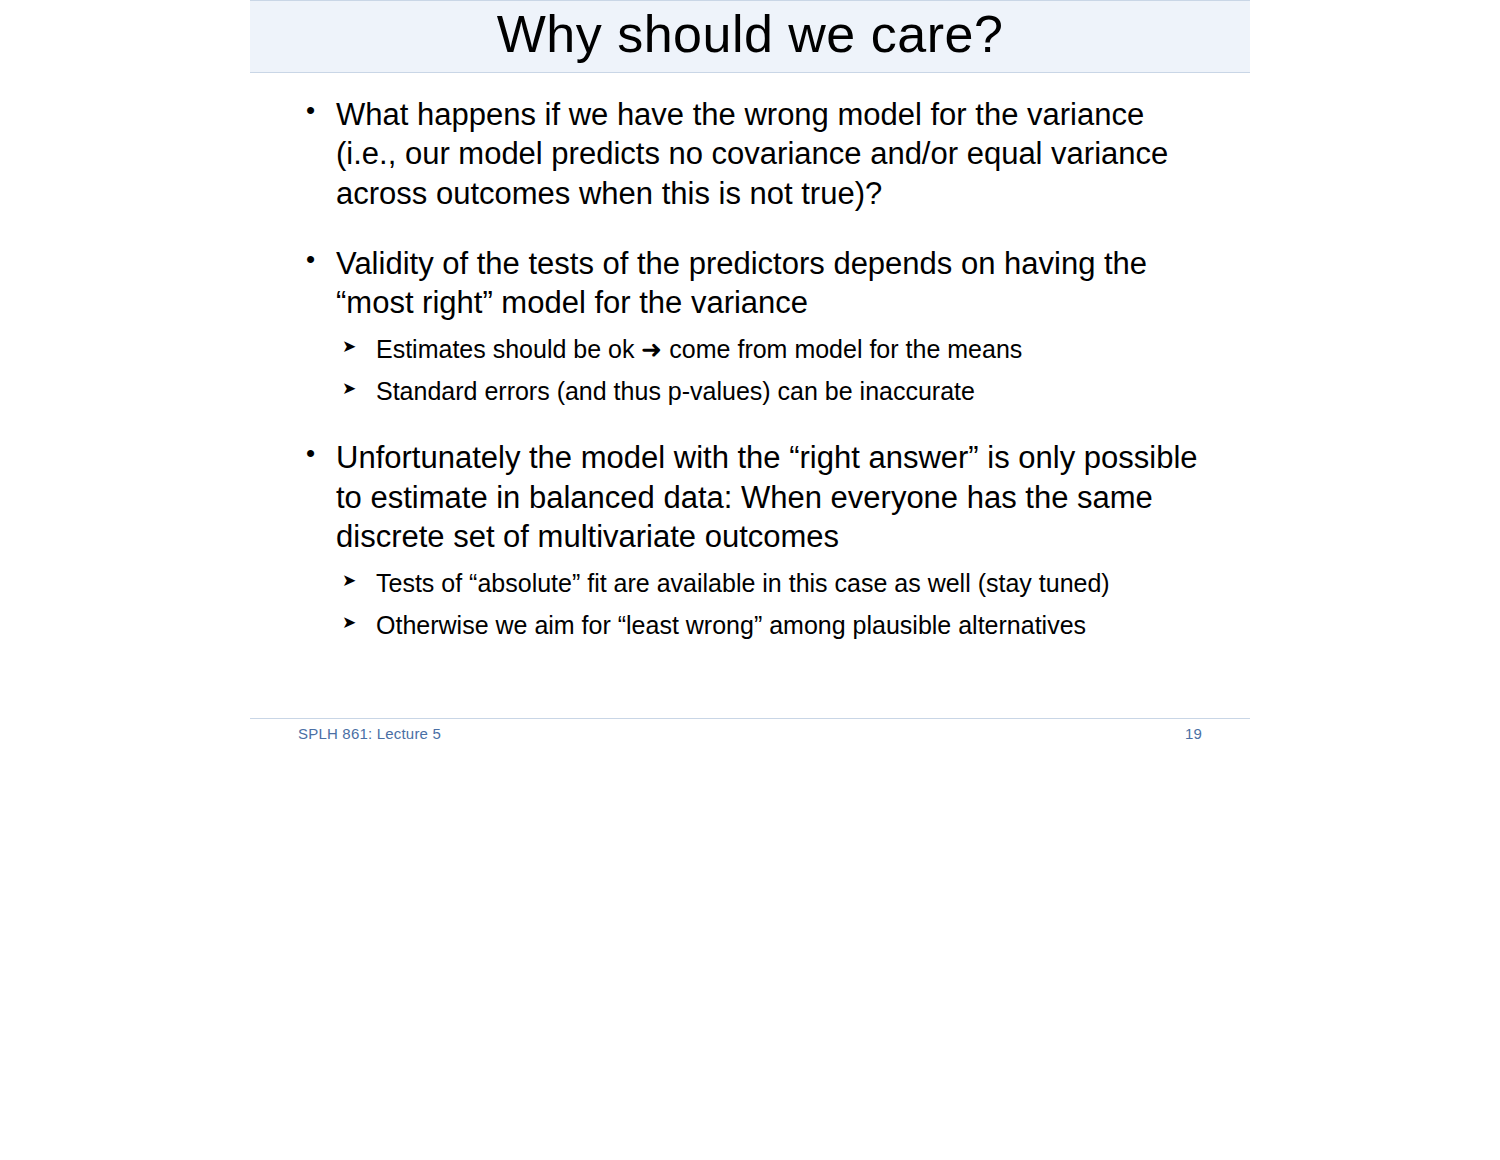Why should we care?
What happens if we have the wrong model for the variance (i.e., our model predicts no covariance and/or equal variance across outcomes when this is not true)?
Validity of the tests of the predictors depends on having the “most right” model for the variance
Estimates should be ok ➜ come from model for the means
Standard errors (and thus p-values) can be inaccurate
Unfortunately the model with the “right answer” is only possible to estimate in balanced data: When everyone has the same discrete set of multivariate outcomes
Tests of “absolute” fit are available in this case as well (stay tuned)
Otherwise we aim for “least wrong” among plausible alternatives
SPLH 861: Lecture 5 19